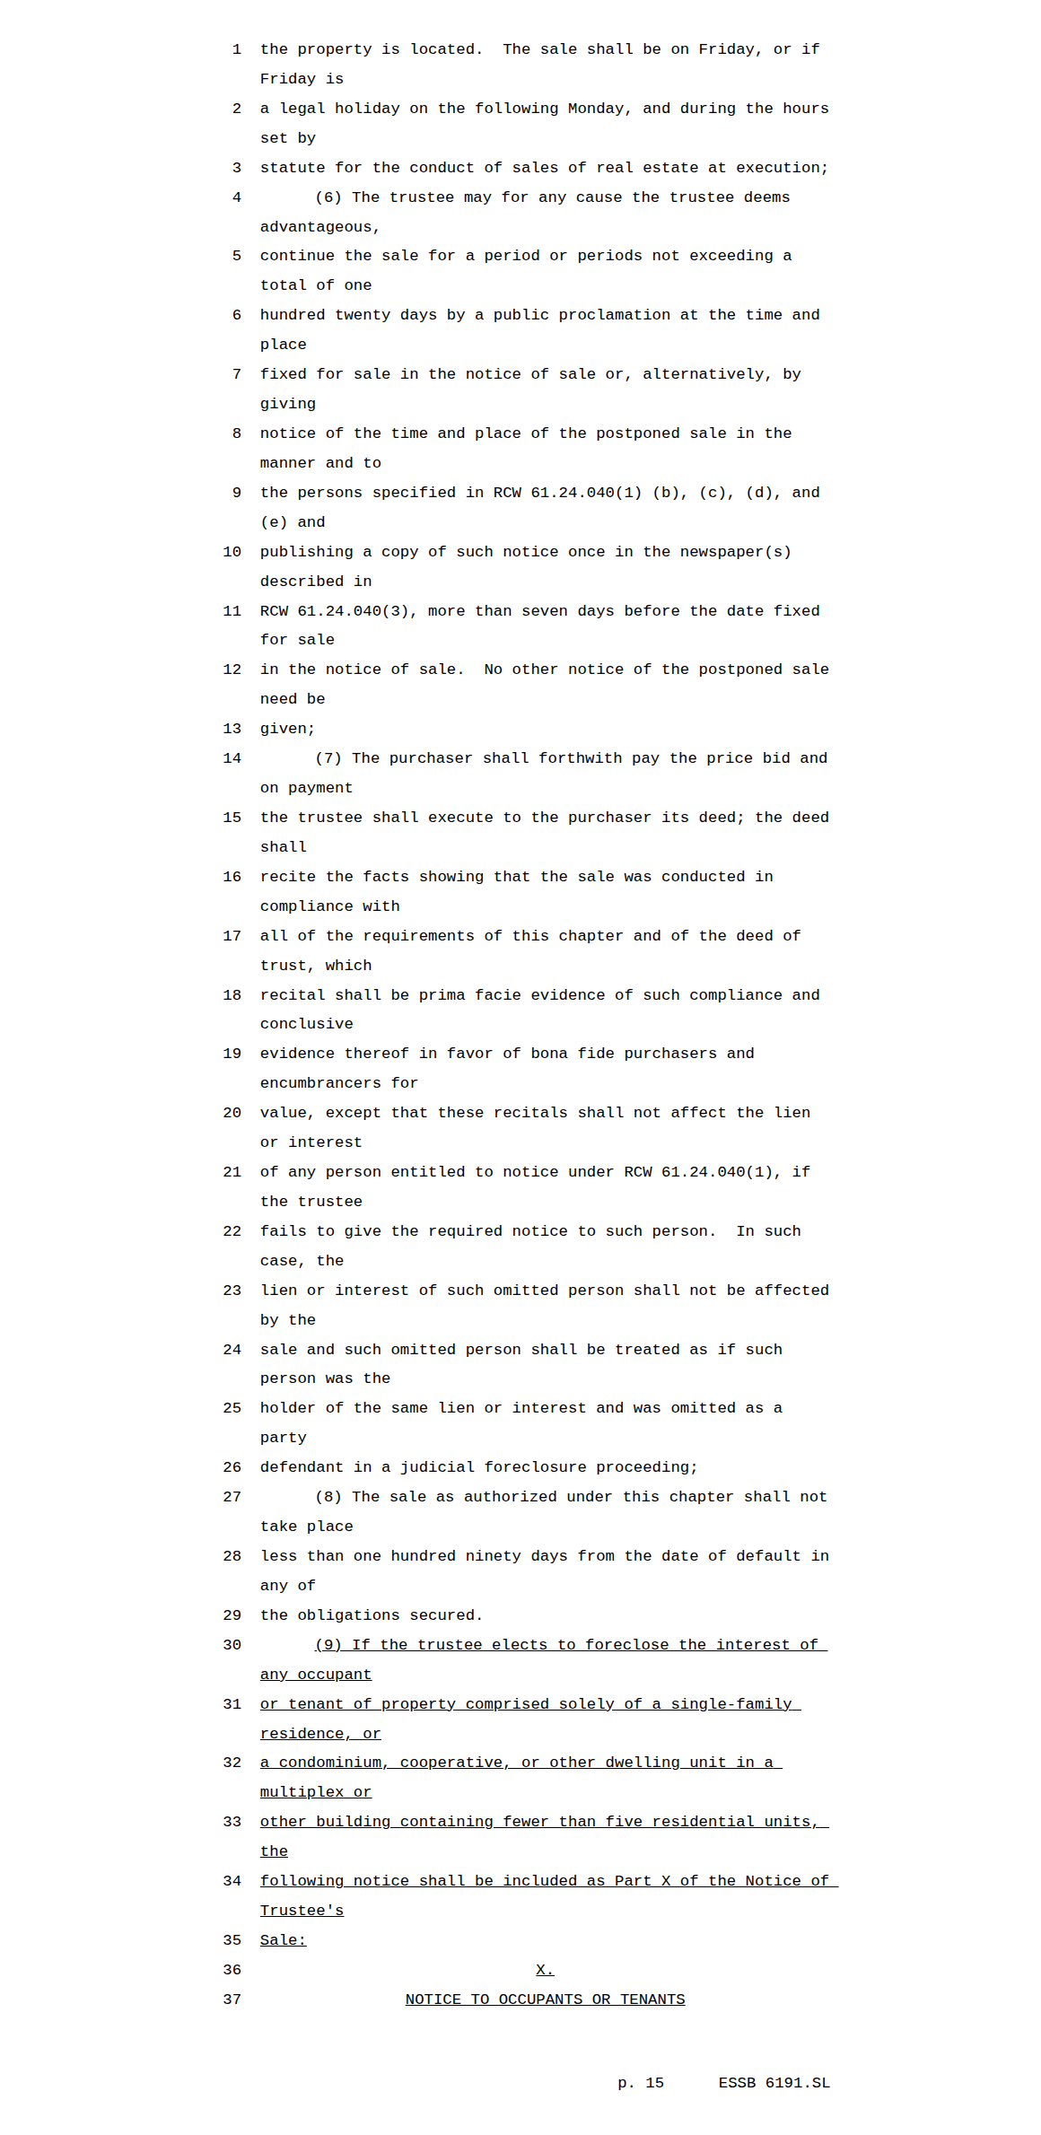the property is located. The sale shall be on Friday, or if Friday is
a legal holiday on the following Monday, and during the hours set by
statute for the conduct of sales of real estate at execution;
(6) The trustee may for any cause the trustee deems advantageous,
continue the sale for a period or periods not exceeding a total of one
hundred twenty days by a public proclamation at the time and place
fixed for sale in the notice of sale or, alternatively, by giving
notice of the time and place of the postponed sale in the manner and to
the persons specified in RCW 61.24.040(1) (b), (c), (d), and (e) and
publishing a copy of such notice once in the newspaper(s) described in
RCW 61.24.040(3), more than seven days before the date fixed for sale
in the notice of sale. No other notice of the postponed sale need be
given;
(7) The purchaser shall forthwith pay the price bid and on payment
the trustee shall execute to the purchaser its deed; the deed shall
recite the facts showing that the sale was conducted in compliance with
all of the requirements of this chapter and of the deed of trust, which
recital shall be prima facie evidence of such compliance and conclusive
evidence thereof in favor of bona fide purchasers and encumbrancers for
value, except that these recitals shall not affect the lien or interest
of any person entitled to notice under RCW 61.24.040(1), if the trustee
fails to give the required notice to such person. In such case, the
lien or interest of such omitted person shall not be affected by the
sale and such omitted person shall be treated as if such person was the
holder of the same lien or interest and was omitted as a party
defendant in a judicial foreclosure proceeding;
(8) The sale as authorized under this chapter shall not take place
less than one hundred ninety days from the date of default in any of
the obligations secured.
(9) If the trustee elects to foreclose the interest of any occupant
or tenant of property comprised solely of a single-family residence, or
a condominium, cooperative, or other dwelling unit in a multiplex or
other building containing fewer than five residential units, the
following notice shall be included as Part X of the Notice of Trustee's
Sale:
X.
NOTICE TO OCCUPANTS OR TENANTS
p. 15 ESSB 6191.SL